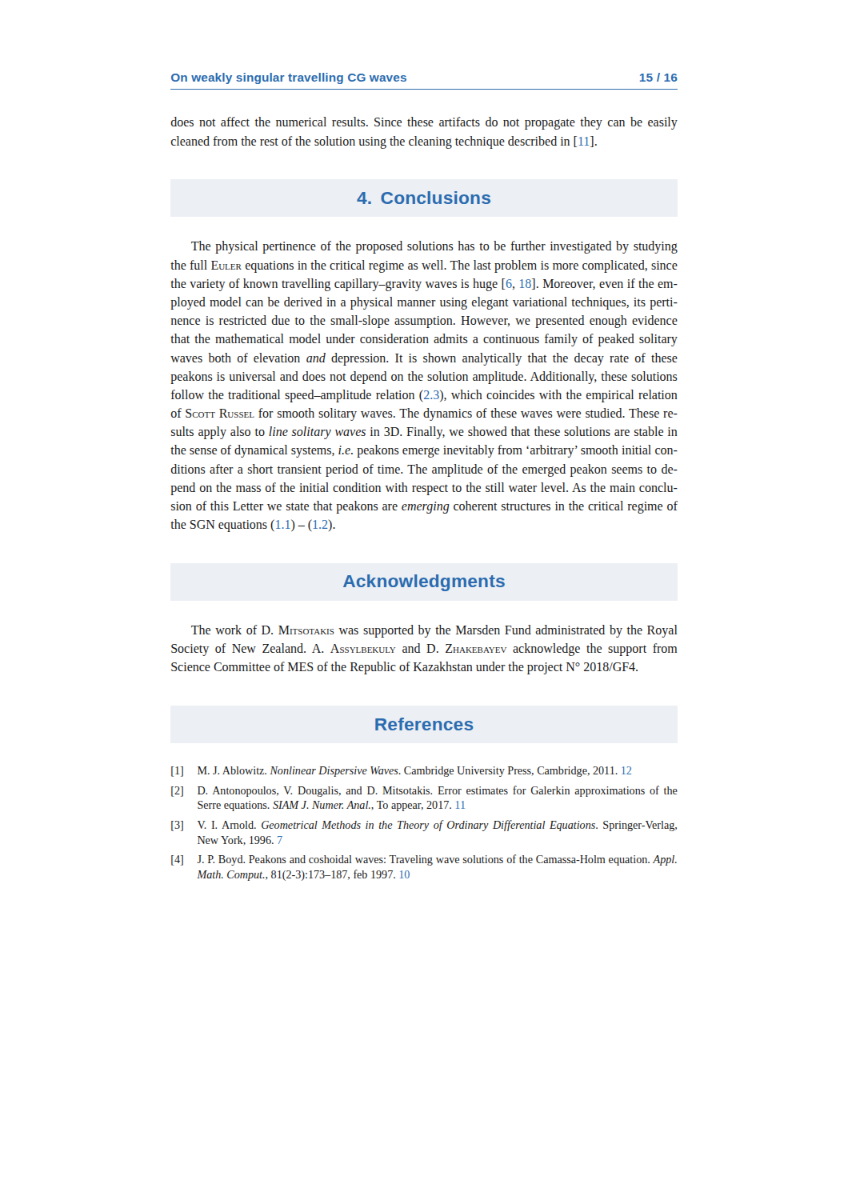On weakly singular travelling CG waves 15 / 16
does not affect the numerical results. Since these artifacts do not propagate they can be easily cleaned from the rest of the solution using the cleaning technique described in [11].
4. Conclusions
The physical pertinence of the proposed solutions has to be further investigated by studying the full Euler equations in the critical regime as well. The last problem is more complicated, since the variety of known travelling capillary–gravity waves is huge [6, 18]. Moreover, even if the employed model can be derived in a physical manner using elegant variational techniques, its pertinence is restricted due to the small-slope assumption. However, we presented enough evidence that the mathematical model under consideration admits a continuous family of peaked solitary waves both of elevation and depression. It is shown analytically that the decay rate of these peakons is universal and does not depend on the solution amplitude. Additionally, these solutions follow the traditional speed–amplitude relation (2.3), which coincides with the empirical relation of Scott Russel for smooth solitary waves. The dynamics of these waves were studied. These results apply also to line solitary waves in 3D. Finally, we showed that these solutions are stable in the sense of dynamical systems, i.e. peakons emerge inevitably from ‘arbitrary’ smooth initial conditions after a short transient period of time. The amplitude of the emerged peakon seems to depend on the mass of the initial condition with respect to the still water level. As the main conclusion of this Letter we state that peakons are emerging coherent structures in the critical regime of the SGN equations (1.1) – (1.2).
Acknowledgments
The work of D. Mitsotakis was supported by the Marsden Fund administrated by the Royal Society of New Zealand. A. Assylbekuly and D. Zhakebayev acknowledge the support from Science Committee of MES of the Republic of Kazakhstan under the project N° 2018/GF4.
References
[1] M. J. Ablowitz. Nonlinear Dispersive Waves. Cambridge University Press, Cambridge, 2011. 12
[2] D. Antonopoulos, V. Dougalis, and D. Mitsotakis. Error estimates for Galerkin approximations of the Serre equations. SIAM J. Numer. Anal., To appear, 2017. 11
[3] V. I. Arnold. Geometrical Methods in the Theory of Ordinary Differential Equations. Springer-Verlag, New York, 1996. 7
[4] J. P. Boyd. Peakons and coshoidal waves: Traveling wave solutions of the Camassa-Holm equation. Appl. Math. Comput., 81(2-3):173–187, feb 1997. 10